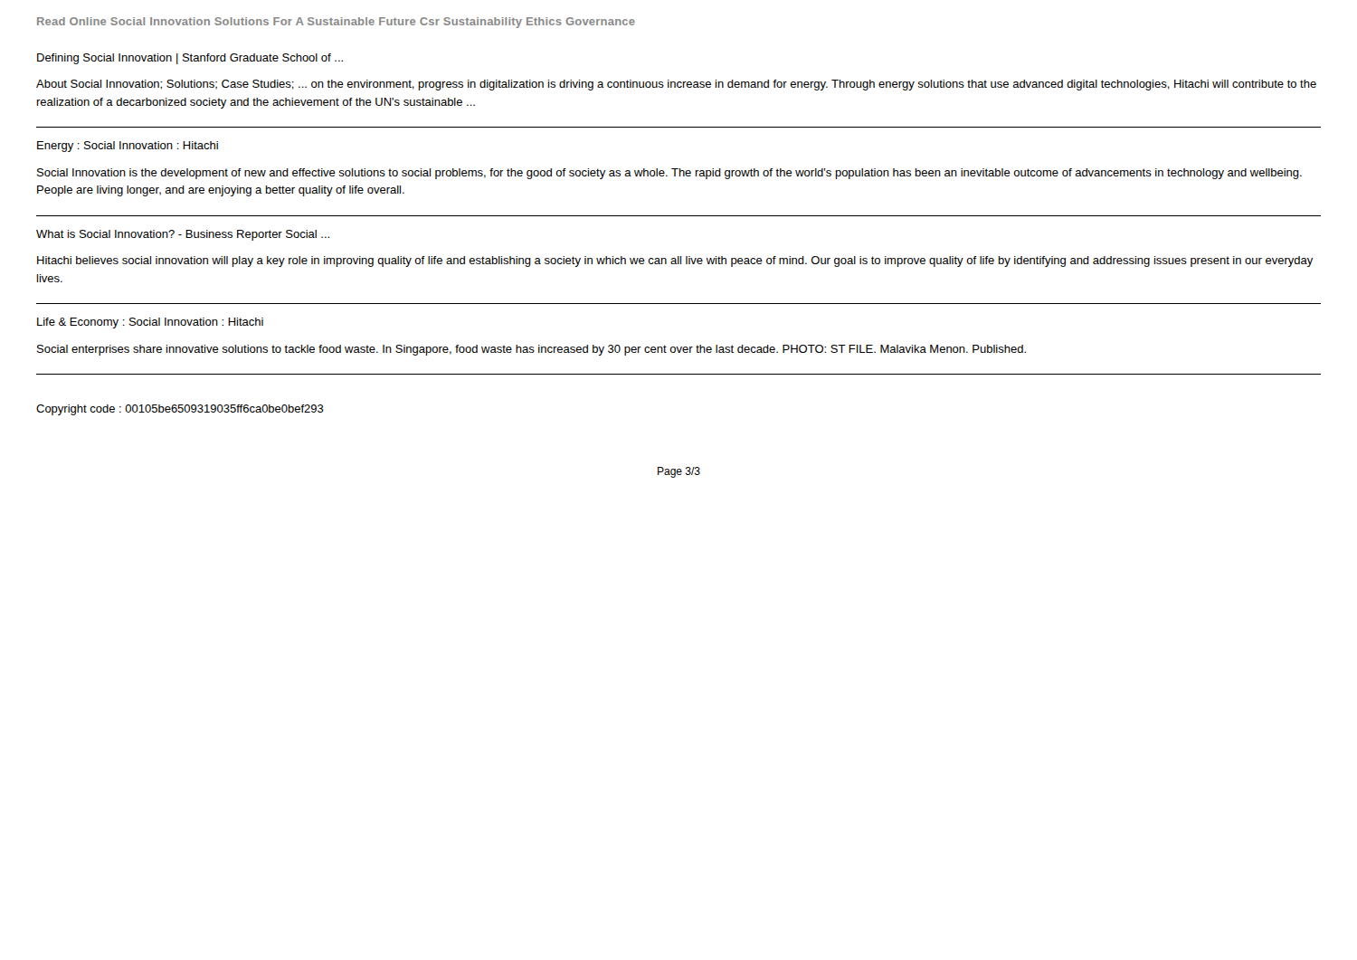Read Online Social Innovation Solutions For A Sustainable Future Csr Sustainability Ethics Governance
Defining Social Innovation | Stanford Graduate School of ...
About Social Innovation; Solutions; Case Studies; ... on the environment, progress in digitalization is driving a continuous increase in demand for energy. Through energy solutions that use advanced digital technologies, Hitachi will contribute to the realization of a decarbonized society and the achievement of the UN's sustainable ...
Energy : Social Innovation : Hitachi
Social Innovation is the development of new and effective solutions to social problems, for the good of society as a whole. The rapid growth of the world's population has been an inevitable outcome of advancements in technology and wellbeing. People are living longer, and are enjoying a better quality of life overall.
What is Social Innovation? - Business Reporter Social ...
Hitachi believes social innovation will play a key role in improving quality of life and establishing a society in which we can all live with peace of mind. Our goal is to improve quality of life by identifying and addressing issues present in our everyday lives.
Life & Economy : Social Innovation : Hitachi
Social enterprises share innovative solutions to tackle food waste. In Singapore, food waste has increased by 30 per cent over the last decade. PHOTO: ST FILE. Malavika Menon. Published.
Copyright code : 00105be6509319035ff6ca0be0bef293
Page 3/3